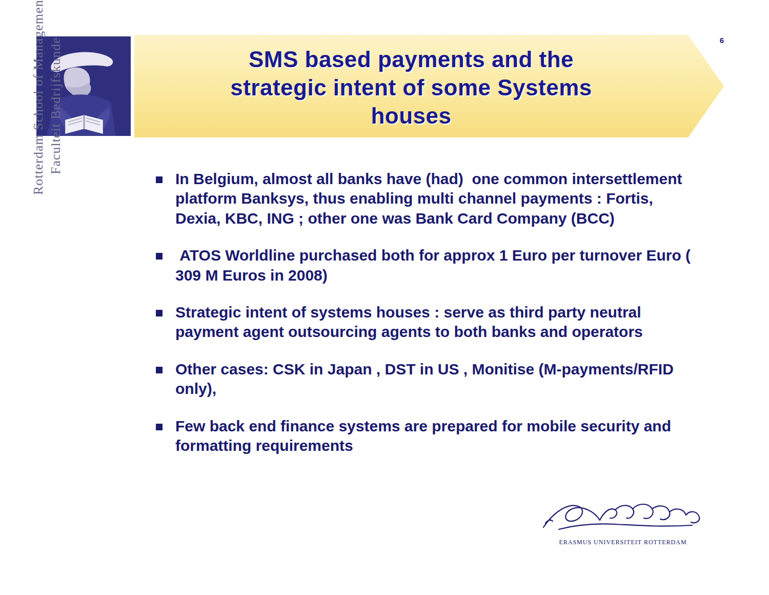6
SMS based payments and the
strategic intent of some Systems
houses
Rotterdam School of Management / Faculteit Bedrijfskunde
In Belgium, almost all banks have (had) one common intersettlement platform Banksys, thus enabling multi channel payments : Fortis, Dexia, KBC, ING ; other one was Bank Card Company (BCC)
ATOS Worldline purchased both for approx 1 Euro per turnover Euro ( 309 M Euros in 2008)
Strategic intent of systems houses : serve as third party neutral payment agent outsourcing agents to both banks and operators
Other cases: CSK in Japan , DST in US , Monitise (M-payments/RFID only),
Few back end finance systems are prepared for mobile security and formatting requirements
ERASMUS UNIVERSITEIT ROTTERDAM